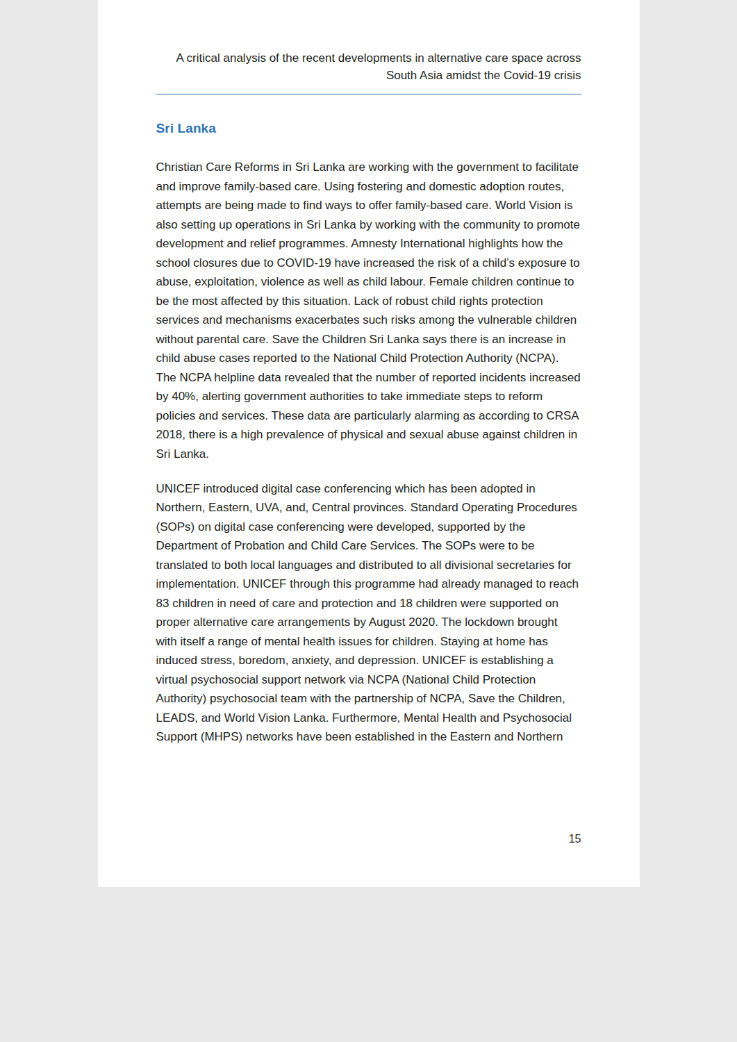A critical analysis of the recent developments in alternative care space across
South Asia amidst the Covid-19 crisis
Sri Lanka
Christian Care Reforms in Sri Lanka are working with the government to facilitate and improve family-based care. Using fostering and domestic adoption routes, attempts are being made to find ways to offer family-based care. World Vision is also setting up operations in Sri Lanka by working with the community to promote development and relief programmes. Amnesty International highlights how the school closures due to COVID-19 have increased the risk of a child’s exposure to abuse, exploitation, violence as well as child labour. Female children continue to be the most affected by this situation. Lack of robust child rights protection services and mechanisms exacerbates such risks among the vulnerable children without parental care. Save the Children Sri Lanka says there is an increase in child abuse cases reported to the National Child Protection Authority (NCPA). The NCPA helpline data revealed that the number of reported incidents increased by 40%, alerting government authorities to take immediate steps to reform policies and services. These data are particularly alarming as according to CRSA 2018, there is a high prevalence of physical and sexual abuse against children in Sri Lanka.
UNICEF introduced digital case conferencing which has been adopted in Northern, Eastern, UVA, and, Central provinces. Standard Operating Procedures (SOPs) on digital case conferencing were developed, supported by the Department of Probation and Child Care Services. The SOPs were to be translated to both local languages and distributed to all divisional secretaries for implementation. UNICEF through this programme had already managed to reach 83 children in need of care and protection and 18 children were supported on proper alternative care arrangements by August 2020. The lockdown brought with itself a range of mental health issues for children. Staying at home has induced stress, boredom, anxiety, and depression. UNICEF is establishing a virtual psychosocial support network via NCPA (National Child Protection Authority) psychosocial team with the partnership of NCPA, Save the Children, LEADS, and World Vision Lanka. Furthermore, Mental Health and Psychosocial Support (MHPS) networks have been established in the Eastern and Northern
15